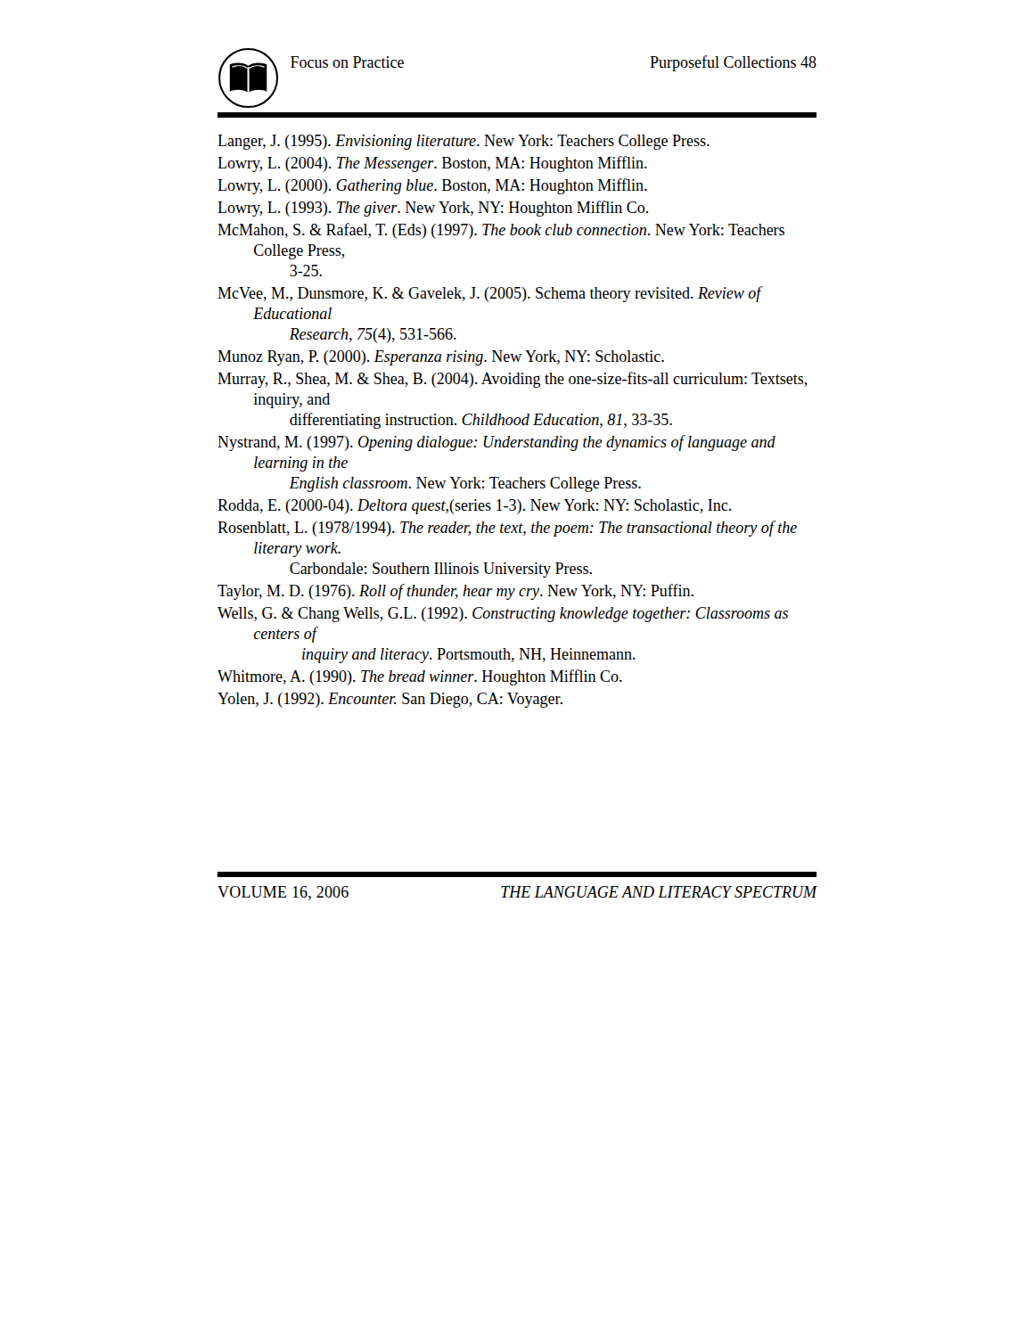Focus on Practice
Purposeful Collections 48
Langer, J. (1995). Envisioning literature. New York: Teachers College Press.
Lowry, L. (2004). The Messenger. Boston, MA: Houghton Mifflin.
Lowry, L. (2000). Gathering blue. Boston, MA: Houghton Mifflin.
Lowry, L. (1993). The giver. New York, NY: Houghton Mifflin Co.
McMahon, S. & Rafael, T. (Eds) (1997). The book club connection. New York: Teachers College Press, 3-25.
McVee, M., Dunsmore, K. & Gavelek, J. (2005). Schema theory revisited. Review of Educational Research, 75(4), 531-566.
Munoz Ryan, P. (2000). Esperanza rising. New York, NY: Scholastic.
Murray, R., Shea, M. & Shea, B. (2004). Avoiding the one-size-fits-all curriculum: Textsets, inquiry, and differentiating instruction. Childhood Education, 81, 33-35.
Nystrand, M. (1997). Opening dialogue: Understanding the dynamics of language and learning in the English classroom. New York: Teachers College Press.
Rodda, E. (2000-04). Deltora quest,(series 1-3). New York: NY: Scholastic, Inc.
Rosenblatt, L. (1978/1994). The reader, the text, the poem: The transactional theory of the literary work. Carbondale: Southern Illinois University Press.
Taylor, M. D. (1976). Roll of thunder, hear my cry. New York, NY: Puffin.
Wells, G. & Chang Wells, G.L. (1992). Constructing knowledge together: Classrooms as centers of inquiry and literacy. Portsmouth, NH, Heinnemann.
Whitmore, A. (1990). The bread winner. Houghton Mifflin Co.
Yolen, J. (1992). Encounter. San Diego, CA: Voyager.
VOLUME 16, 2006
THE LANGUAGE AND LITERACY SPECTRUM